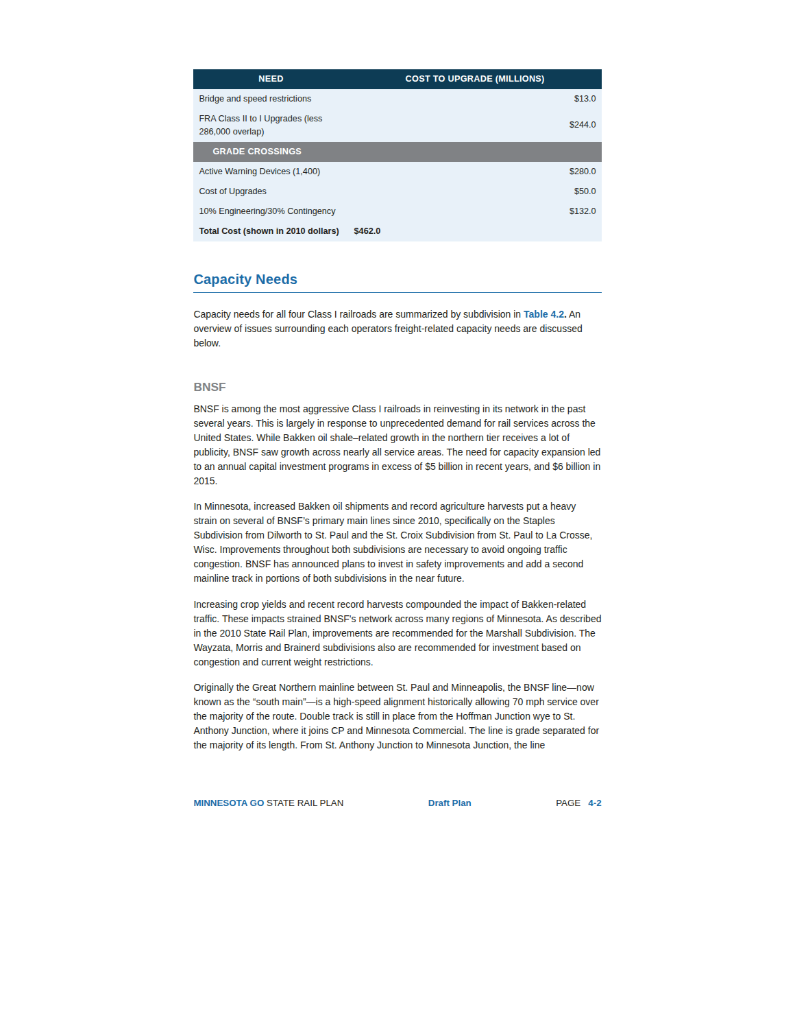| NEED | COST TO UPGRADE (MILLIONS) |
| --- | --- |
| Bridge and speed restrictions | $13.0 |
| FRA Class II to I Upgrades (less 286,000 overlap) | $244.0 |
| GRADE CROSSINGS |
| Active Warning Devices (1,400) | $280.0 |
| Cost of Upgrades | $50.0 |
| 10% Engineering/30% Contingency | $132.0 |
| Total Cost (shown in 2010 dollars) | $462.0 |
Capacity Needs
Capacity needs for all four Class I railroads are summarized by subdivision in Table 4.2. An overview of issues surrounding each operators freight-related capacity needs are discussed below.
BNSF
BNSF is among the most aggressive Class I railroads in reinvesting in its network in the past several years. This is largely in response to unprecedented demand for rail services across the United States. While Bakken oil shale–related growth in the northern tier receives a lot of publicity, BNSF saw growth across nearly all service areas. The need for capacity expansion led to an annual capital investment programs in excess of $5 billion in recent years, and $6 billion in 2015.
In Minnesota, increased Bakken oil shipments and record agriculture harvests put a heavy strain on several of BNSF’s primary main lines since 2010, specifically on the Staples Subdivision from Dilworth to St. Paul and the St. Croix Subdivision from St. Paul to La Crosse, Wisc. Improvements throughout both subdivisions are necessary to avoid ongoing traffic congestion. BNSF has announced plans to invest in safety improvements and add a second mainline track in portions of both subdivisions in the near future.
Increasing crop yields and recent record harvests compounded the impact of Bakken-related traffic. These impacts strained BNSF's network across many regions of Minnesota. As described in the 2010 State Rail Plan, improvements are recommended for the Marshall Subdivision. The Wayzata, Morris and Brainerd subdivisions also are recommended for investment based on congestion and current weight restrictions.
Originally the Great Northern mainline between St. Paul and Minneapolis, the BNSF line—now known as the “south main”—is a high-speed alignment historically allowing 70 mph service over the majority of the route. Double track is still in place from the Hoffman Junction wye to St. Anthony Junction, where it joins CP and Minnesota Commercial. The line is grade separated for the majority of its length. From St. Anthony Junction to Minnesota Junction, the line
MINNESOTA GO STATE RAIL PLAN
Draft Plan
PAGE 4-2